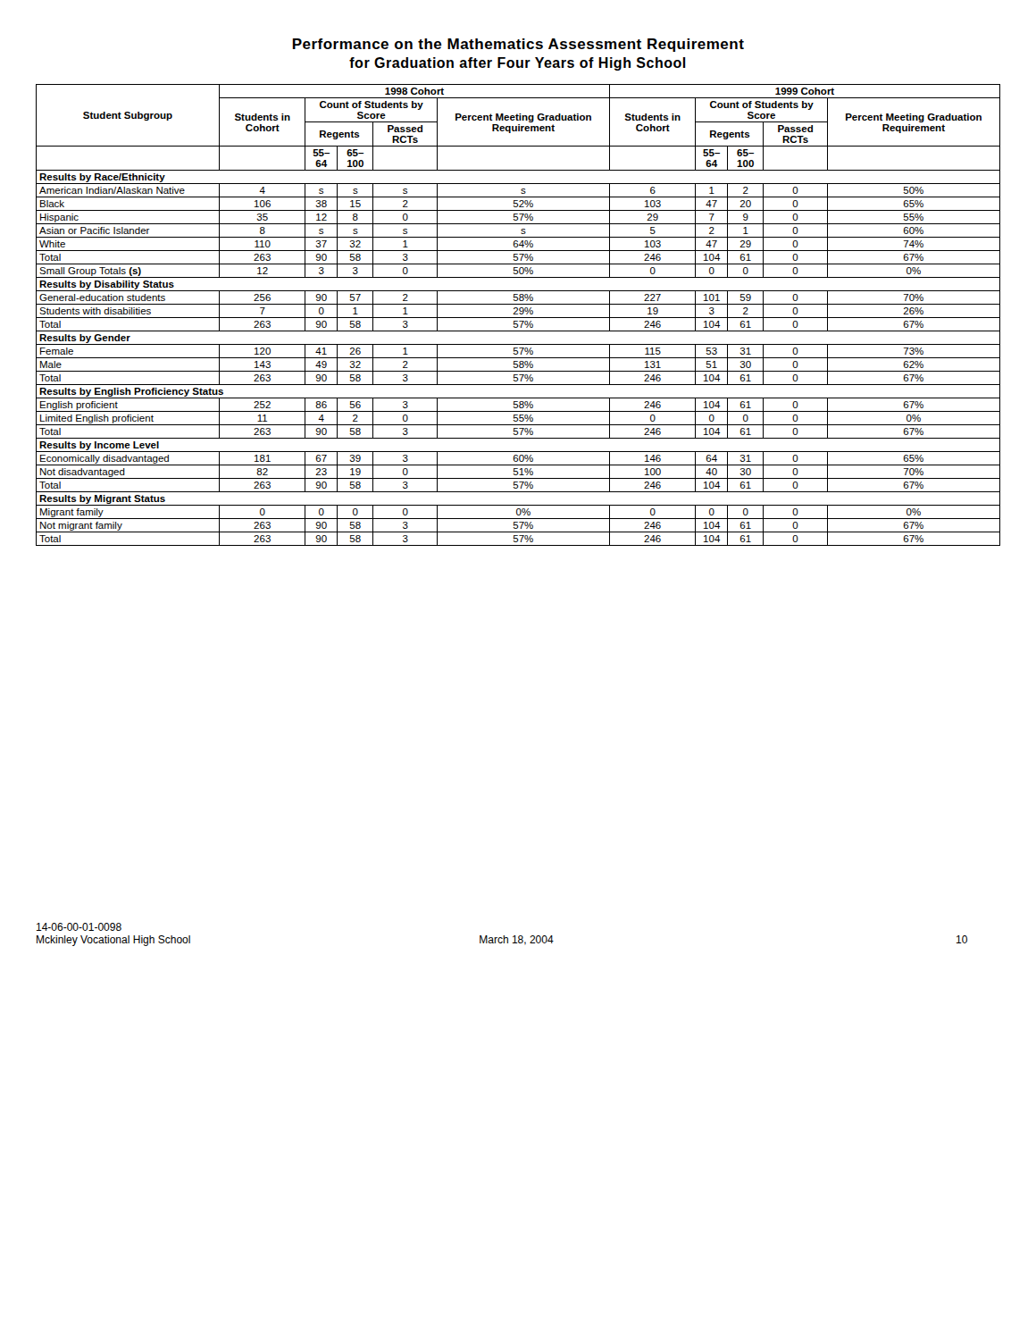Performance on the Mathematics Assessment Requirement
for Graduation after Four Years of High School
| Student Subgroup | 1998 Cohort | 1999 Cohort |
| --- | --- | --- |
| Students in Cohort | Count of Students by Score | Percent Meeting Graduation Requirement | Students in Cohort | Count of Students by Score | Percent Meeting Graduation Requirement |
| Regents | Passed RCTs | Regents | Passed RCTs |
| | | 55–64 | 65–100 | | | | 55–64 | 65–100 | | |
| Results by Race/Ethnicity |
| American Indian/Alaskan Native | 4 | s | s | s | s | 6 | 1 | 2 | 0 | 50% |
| Black | 106 | 38 | 15 | 2 | 52% | 103 | 47 | 20 | 0 | 65% |
| Hispanic | 35 | 12 | 8 | 0 | 57% | 29 | 7 | 9 | 0 | 55% |
| Asian or Pacific Islander | 8 | s | s | s | s | 5 | 2 | 1 | 0 | 60% |
| White | 110 | 37 | 32 | 1 | 64% | 103 | 47 | 29 | 0 | 74% |
| Total | 263 | 90 | 58 | 3 | 57% | 246 | 104 | 61 | 0 | 67% |
| Small Group Totals (s) | 12 | 3 | 3 | 0 | 50% | 0 | 0 | 0 | 0 | 0% |
| Results by Disability Status |
| General-education students | 256 | 90 | 57 | 2 | 58% | 227 | 101 | 59 | 0 | 70% |
| Students with disabilities | 7 | 0 | 1 | 1 | 29% | 19 | 3 | 2 | 0 | 26% |
| Total | 263 | 90 | 58 | 3 | 57% | 246 | 104 | 61 | 0 | 67% |
| Results by Gender |
| Female | 120 | 41 | 26 | 1 | 57% | 115 | 53 | 31 | 0 | 73% |
| Male | 143 | 49 | 32 | 2 | 58% | 131 | 51 | 30 | 0 | 62% |
| Total | 263 | 90 | 58 | 3 | 57% | 246 | 104 | 61 | 0 | 67% |
| Results by English Proficiency Status |
| English proficient | 252 | 86 | 56 | 3 | 58% | 246 | 104 | 61 | 0 | 67% |
| Limited English proficient | 11 | 4 | 2 | 0 | 55% | 0 | 0 | 0 | 0 | 0% |
| Total | 263 | 90 | 58 | 3 | 57% | 246 | 104 | 61 | 0 | 67% |
| Results by Income Level |
| Economically disadvantaged | 181 | 67 | 39 | 3 | 60% | 146 | 64 | 31 | 0 | 65% |
| Not disadvantaged | 82 | 23 | 19 | 0 | 51% | 100 | 40 | 30 | 0 | 70% |
| Total | 263 | 90 | 58 | 3 | 57% | 246 | 104 | 61 | 0 | 67% |
| Results by Migrant Status |
| Migrant family | 0 | 0 | 0 | 0 | 0% | 0 | 0 | 0 | 0 | 0% |
| Not migrant family | 263 | 90 | 58 | 3 | 57% | 246 | 104 | 61 | 0 | 67% |
| Total | 263 | 90 | 58 | 3 | 57% | 246 | 104 | 61 | 0 | 67% |
14-06-00-01-0098
Mckinley Vocational High School March 18, 2004 10